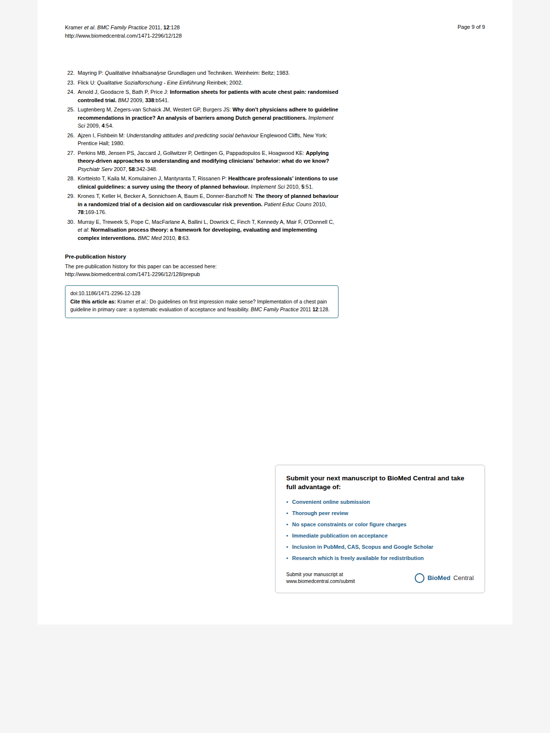Kramer et al. BMC Family Practice 2011, 12:128
http://www.biomedcentral.com/1471-2296/12/128
Page 9 of 9
Mayring P: Qualitative Inhaltsanalyse Grundlagen und Techniken. Weinheim: Beltz; 1983.
Flick U: Qualitative Sozialforschung - Eine Einführung Reinbek; 2002.
Arnold J, Goodacre S, Bath P, Price J: Information sheets for patients with acute chest pain: randomised controlled trial. BMJ 2009, 338:b541.
Lugtenberg M, Zegers-van Schaick JM, Westert GP, Burgers JS: Why don't physicians adhere to guideline recommendations in practice? An analysis of barriers among Dutch general practitioners. Implement Sci 2009, 4:54.
Ajzen I, Fishbein M: Understanding attitudes and predicting social behaviour Englewood Cliffs, New York: Prentice Hall; 1980.
Perkins MB, Jensen PS, Jaccard J, Gollwitzer P, Oettingen G, Pappadopulos E, Hoagwood KE: Applying theory-driven approaches to understanding and modifying clinicians' behavior: what do we know? Psychiatr Serv 2007, 58:342-348.
Kortteisto T, Kaila M, Komulainen J, Mantyranta T, Rissanen P: Healthcare professionals' intentions to use clinical guidelines: a survey using the theory of planned behaviour. Implement Sci 2010, 5:51.
Krones T, Keller H, Becker A, Sonnichsen A, Baum E, Donner-Banzhoff N: The theory of planned behaviour in a randomized trial of a decision aid on cardiovascular risk prevention. Patient Educ Couns 2010, 78:169-176.
Murray E, Treweek S, Pope C, MacFarlane A, Ballini L, Dowrick C, Finch T, Kennedy A, Mair F, O'Donnell C, et al: Normalisation process theory: a framework for developing, evaluating and implementing complex interventions. BMC Med 2010, 8:63.
Pre-publication history
The pre-publication history for this paper can be accessed here:
http://www.biomedcentral.com/1471-2296/12/128/prepub
doi:10.1186/1471-2296-12-128
Cite this article as: Kramer et al.: Do guidelines on first impression make sense? Implementation of a chest pain guideline in primary care: a systematic evaluation of acceptance and feasibility. BMC Family Practice 2011 12:128.
Submit your next manuscript to BioMed Central and take full advantage of:
Convenient online submission
Thorough peer review
No space constraints or color figure charges
Immediate publication on acceptance
Inclusion in PubMed, CAS, Scopus and Google Scholar
Research which is freely available for redistribution
Submit your manuscript at
www.biomedcentral.com/submit
BioMed Central